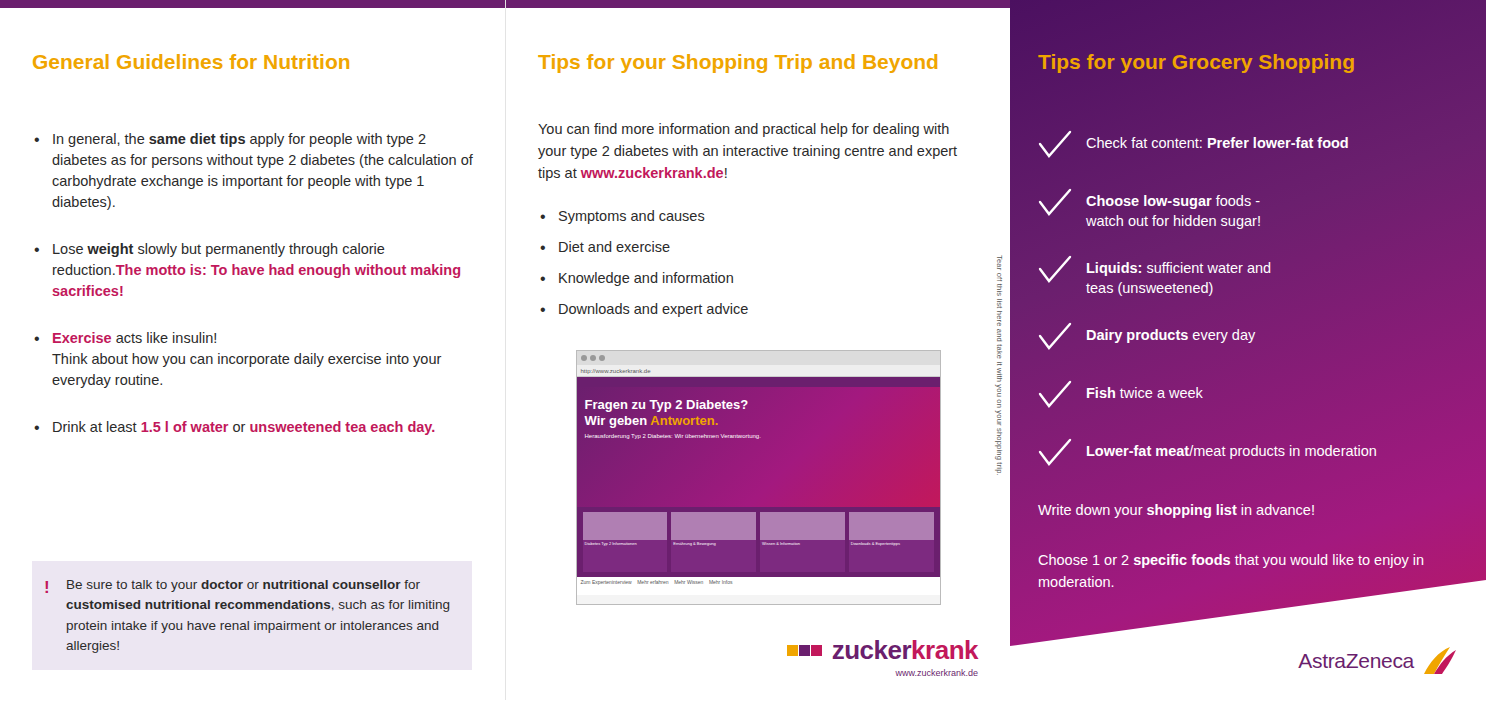General Guidelines for Nutrition
In general, the same diet tips apply for people with type 2 diabetes as for persons without type 2 diabetes (the calculation of carbohydrate exchange is important for people with type 1 diabetes).
Lose weight slowly but permanently through calorie reduction.The motto is: To have had enough without making sacrifices!
Exercise acts like insulin!
Think about how you can incorporate daily exercise into your everyday routine.
Drink at least 1.5 l of water or unsweetened tea each day.
! Be sure to talk to your doctor or nutritional counsellor for customised nutritional recommendations, such as for limiting protein intake if you have renal impairment or intolerances and allergies!
Tips for your Shopping Trip and Beyond
You can find more information and practical help for dealing with your type 2 diabetes with an interactive training centre and expert tips at www.zuckerkrank.de!
Symptoms and causes
Diet and exercise
Knowledge and information
Downloads and expert advice
http://www.zuckerkrank.de
Fragen zu Typ 2 Diabetes?
Wir geben Antworten.
Herausforderung Typ 2 Diabetes: Wir übernehmen Verantwortung.
Diabetes Typ 2 Informationen
Ernährung & Bewegung
Wissen & Information
Downloads & Expertentipps
Zum Experteninterview Mehr erfahren Mehr Wissen Mehr Infos
Tear off this list here and take it with you on your shopping trip.
zucker krank
www.zuckerkrank.de
Tips for your Grocery Shopping
Check fat content: Prefer lower-fat food
Choose low-sugar foods -
watch out for hidden sugar!
Liquids: sufficient water and
teas (unsweetened)
Dairy products every day
Fish twice a week
Lower-fat meat/meat products in moderation
Write down your shopping list in advance!
Choose 1 or 2 specific foods that you would like to enjoy in moderation.
AstraZeneca